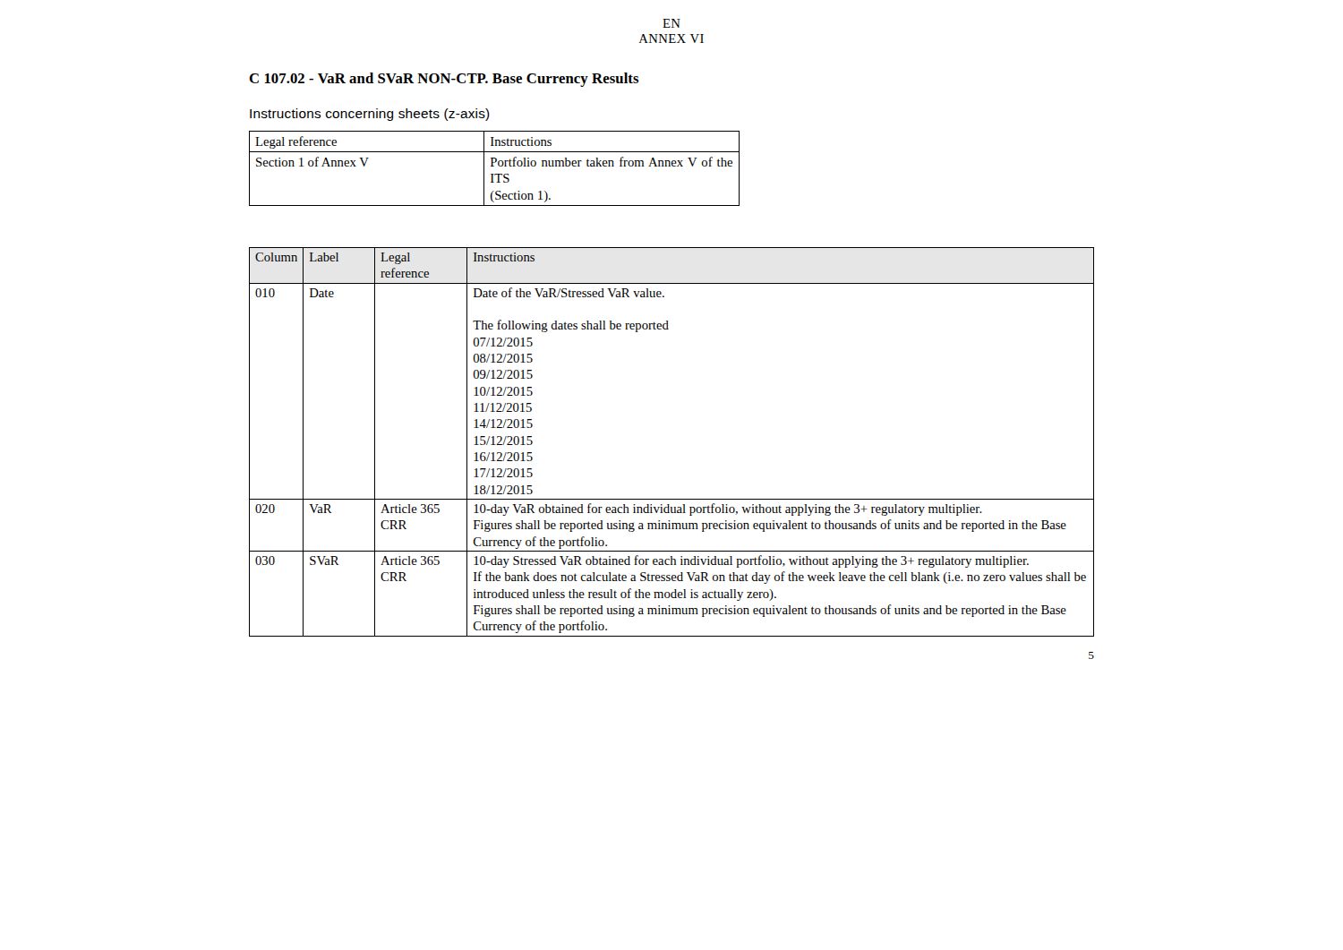EN
ANNEX VI
C 107.02 - VaR and SVaR NON-CTP. Base Currency Results
Instructions concerning sheets (z-axis)
| Legal reference | Instructions |
| Section 1 of Annex V | Portfolio number taken from Annex V of the ITS (Section 1). |
| Column | Label | Legal reference | Instructions |
| --- | --- | --- | --- |
| 010 | Date | | Date of the VaR/Stressed VaR value. The following dates shall be reported 07/12/2015 08/12/2015 09/12/2015 10/12/2015 11/12/2015 14/12/2015 15/12/2015 16/12/2015 17/12/2015 18/12/2015 |
| 020 | VaR | Article 365 CRR | 10-day VaR obtained for each individual portfolio, without applying the 3+ regulatory multiplier. Figures shall be reported using a minimum precision equivalent to thousands of units and be reported in the Base Currency of the portfolio. |
| 030 | SVaR | Article 365 CRR | 10-day Stressed VaR obtained for each individual portfolio, without applying the 3+ regulatory multiplier. If the bank does not calculate a Stressed VaR on that day of the week leave the cell blank (i.e. no zero values shall be introduced unless the result of the model is actually zero). Figures shall be reported using a minimum precision equivalent to thousands of units and be reported in the Base Currency of the portfolio. |
5